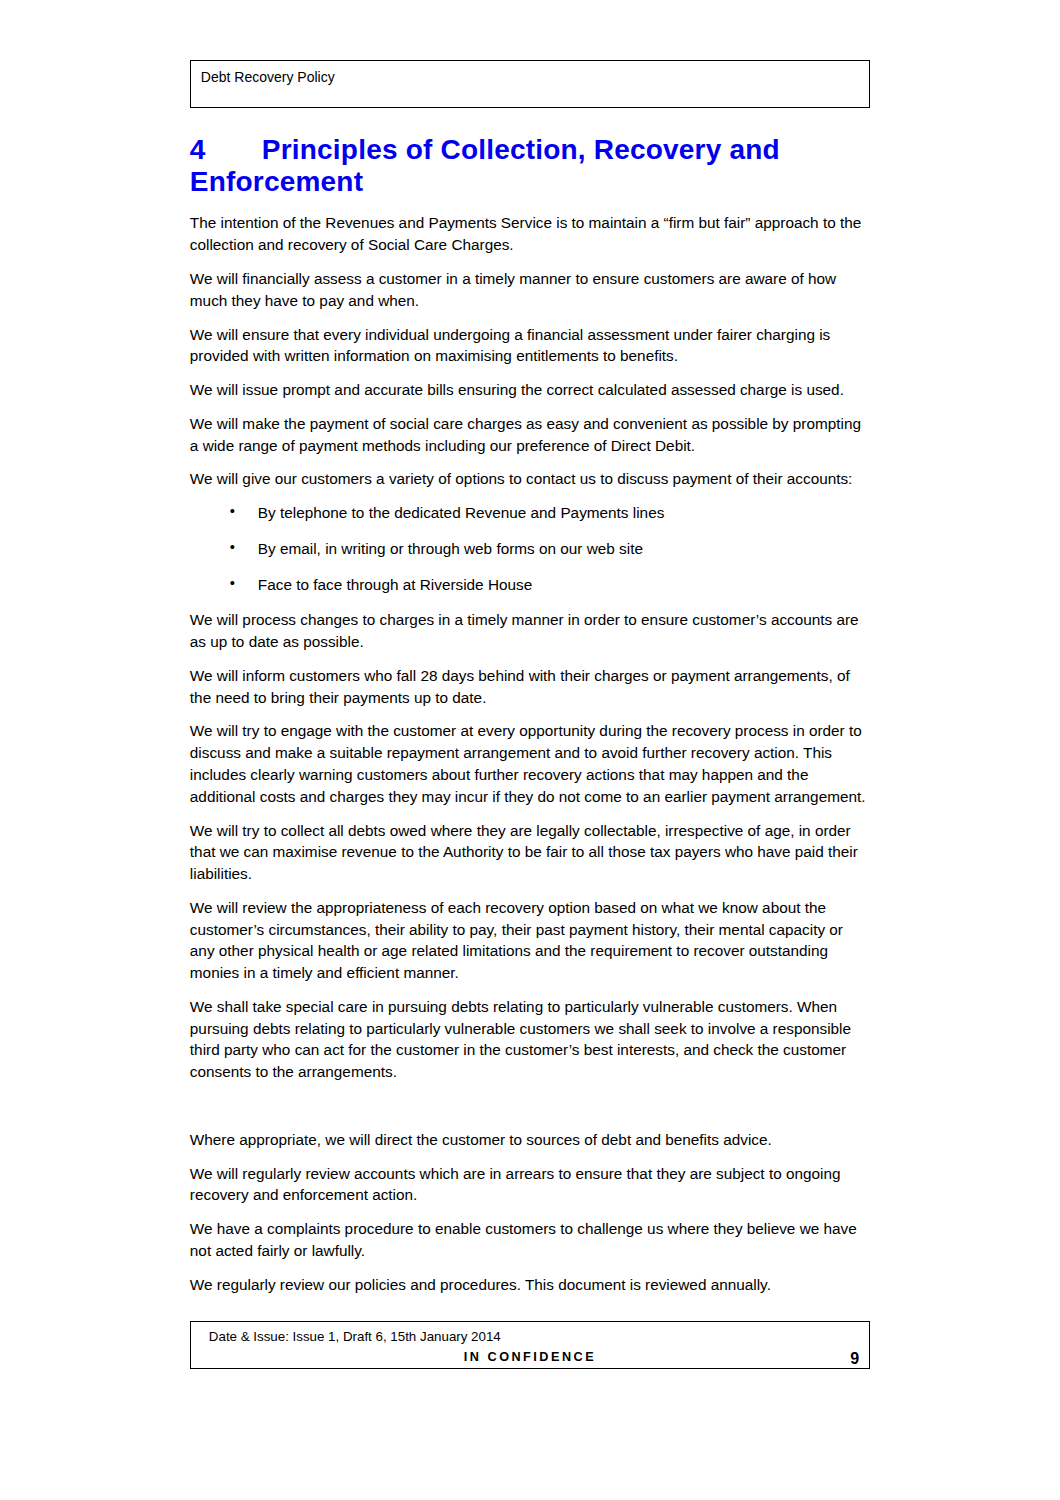Debt Recovery Policy
4 Principles of Collection, Recovery and Enforcement
The intention of the Revenues and Payments Service is to maintain a “firm but fair” approach to the collection and recovery of Social Care Charges.
We will financially assess a customer in a timely manner to ensure customers are aware of how much they have to pay and when.
We will ensure that every individual undergoing a financial assessment under fairer charging is provided with written information on maximising entitlements to benefits.
We will issue prompt and accurate bills ensuring the correct calculated assessed charge is used.
We will make the payment of social care charges as easy and convenient as possible by prompting a wide range of payment methods including our preference of Direct Debit.
We will give our customers a variety of options to contact us to discuss payment of their accounts:
By telephone to the dedicated Revenue and Payments lines
By email, in writing or through web forms on our web site
Face to face through at Riverside House
We will process changes to charges in a timely manner in order to ensure customer’s accounts are as up to date as possible.
We will inform customers who fall 28 days behind with their charges or payment arrangements, of the need to bring their payments up to date.
We will try to engage with the customer at every opportunity during the recovery process in order to discuss and make a suitable repayment arrangement and to avoid further recovery action. This includes clearly warning customers about further recovery actions that may happen and the additional costs and charges they may incur if they do not come to an earlier payment arrangement.
We will try to collect all debts owed where they are legally collectable, irrespective of age, in order that we can maximise revenue to the Authority to be fair to all those tax payers who have paid their liabilities.
We will review the appropriateness of each recovery option based on what we know about the customer’s circumstances, their ability to pay, their past payment history, their mental capacity or any other physical health or age related limitations and the requirement to recover outstanding monies in a timely and efficient manner.
We shall take special care in pursuing debts relating to particularly vulnerable customers. When pursuing debts relating to particularly vulnerable customers we shall seek to involve a responsible third party who can act for the customer in the customer’s best interests, and check the customer consents to the arrangements.
Where appropriate, we will direct the customer to sources of debt and benefits advice.
We will regularly review accounts which are in arrears to ensure that they are subject to ongoing recovery and enforcement action.
We have a complaints procedure to enable customers to challenge us where they believe we have not acted fairly or lawfully.
We regularly review our policies and procedures. This document is reviewed annually.
Date & Issue: Issue 1, Draft 6, 15th January 2014
IN CONFIDENCE 9